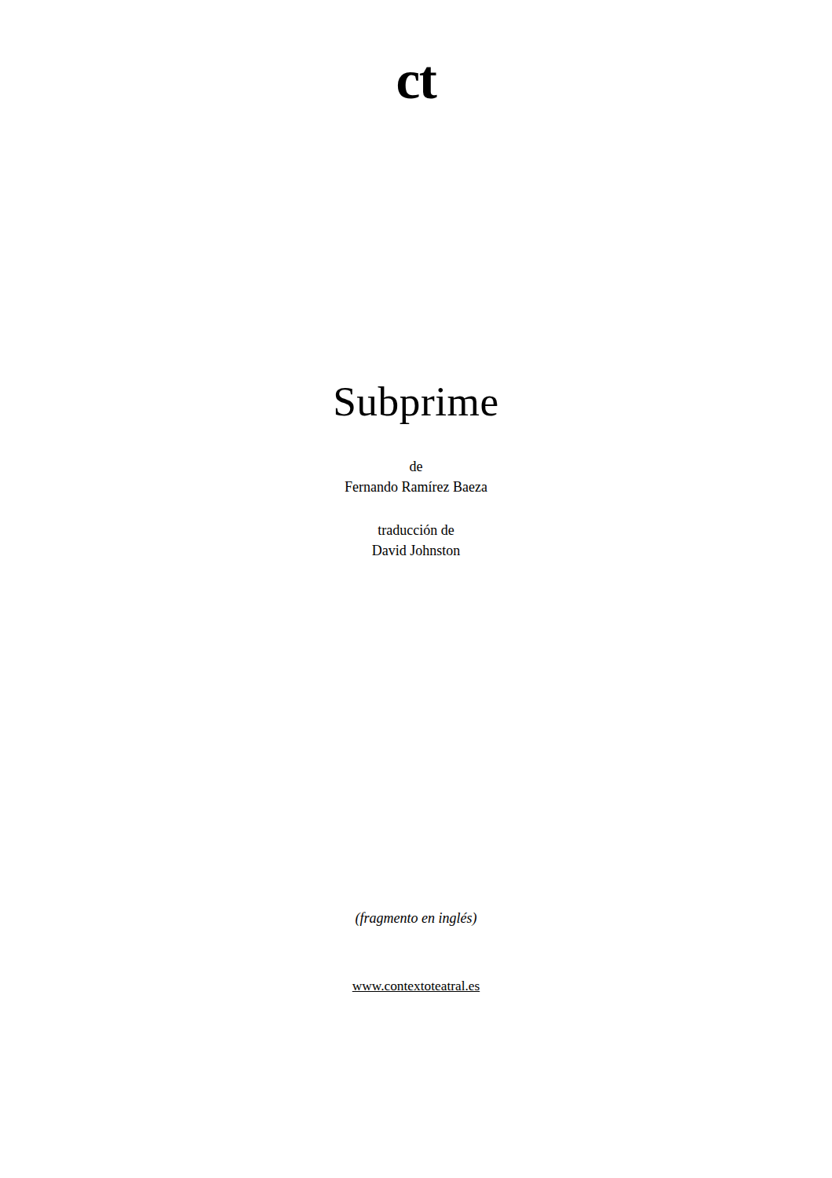ct
Subprime
de
Fernando Ramírez Baeza
traducción de
David Johnston
(fragmento en inglés)
www.contextoteatral.es